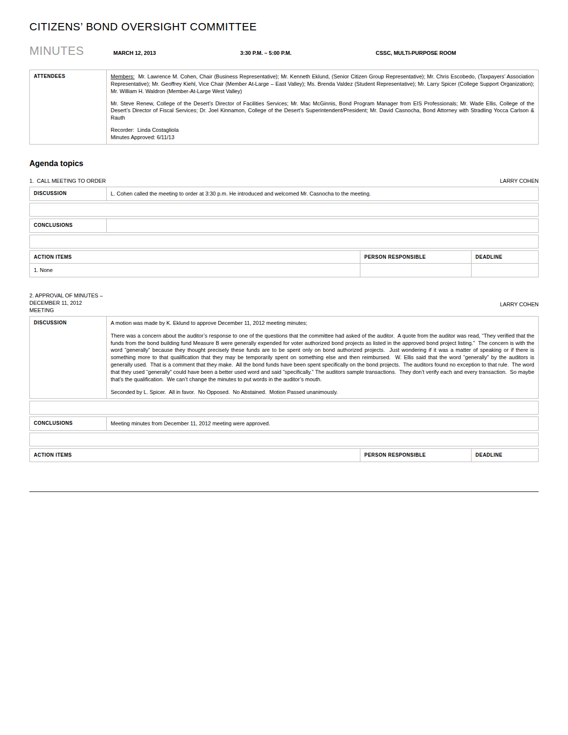CITIZENS’ BOND OVERSIGHT COMMITTEE
MINUTES
MARCH 12, 2013 3:30 P.M. – 5:00 P.M. CSSC, MULTI-PURPOSE ROOM
| ATTENDEES | Members: Mr. Lawrence M. Cohen, Chair (Business Representative); Mr. Kenneth Eklund, (Senior Citizen Group Representative); Mr. Chris Escobedo, (Taxpayers’ Association Representative); Mr. Geoffrey Kiehl, Vice Chair (Member At-Large – East Valley); Ms. Brenda Valdez (Student Representative); Mr. Larry Spicer (College Support Organization); Mr. William H. Waldron (Member-At-Large West Valley) Mr. Steve Renew, College of the Desert’s Director of Facilities Services; Mr. Mac McGinnis, Bond Program Manager from EIS Professionals; Mr. Wade Ellis, College of the Desert’s Director of Fiscal Services; Dr. Joel Kinnamon, College of the Desert’s Superintendent/President; Mr. David Casnocha, Bond Attorney with Stradling Yocca Carlson & Rauth Recorder: Linda Costagliola Minutes Approved: 6/11/13 |
Agenda topics
1. CALL MEETING TO ORDER LARRY COHEN
| DISCUSSION | L. Cohen called the meeting to order at 3:30 p.m. He introduced and welcomed Mr. Casnocha to the meeting. |
| CONCLUSIONS | |
| ACTION ITEMS | PERSON RESPONSIBLE | DEADLINE |
| 1. None | | |
2. APPROVAL OF MINUTES –
DECEMBER 11, 2012
MEETING LARRY COHEN
| DISCUSSION | A motion was made by K. Eklund to approve December 11, 2012 meeting minutes; There was a concern about the auditor’s response to one of the questions that the committee had asked of the auditor. A quote from the auditor was read, “They verified that the funds from the bond building fund Measure B were generally expended for voter authorized bond projects as listed in the approved bond project listing.” The concern is with the word “generally” because they thought precisely these funds are to be spent only on bond authorized projects. Just wondering if it was a matter of speaking or if there is something more to that qualification that they may be temporarily spent on something else and then reimbursed. W. Ellis said that the word “generally” by the auditors is generally used. That is a comment that they make. All the bond funds have been spent specifically on the bond projects. The auditors found no exception to that rule. The word that they used “generally” could have been a better used word and said “specifically.” The auditors sample transactions. They don’t verify each and every transaction. So maybe that’s the qualification. We can’t change the minutes to put words in the auditor’s mouth. Seconded by L. Spicer. All in favor. No Opposed. No Abstained. Motion Passed unanimously. |
| CONCLUSIONS | Meeting minutes from December 11, 2012 meeting were approved. |
| ACTION ITEMS | PERSON RESPONSIBLE | DEADLINE |